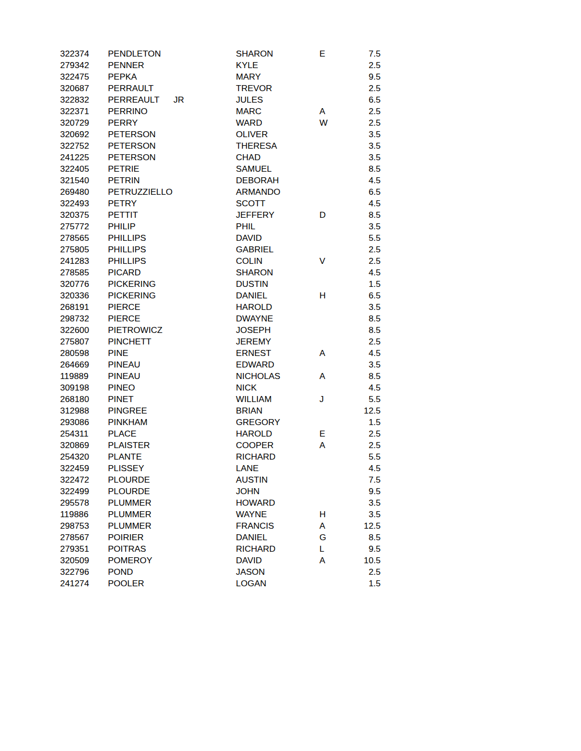| 322374 | PENDLETON | SHARON | E | 7.5 |
| 279342 | PENNER | KYLE | | 2.5 |
| 322475 | PEPKA | MARY | | 9.5 |
| 320687 | PERRAULT | TREVOR | | 2.5 |
| 322832 | PERREAULT JR | JULES | | 6.5 |
| 322371 | PERRINO | MARC | A | 2.5 |
| 320729 | PERRY | WARD | W | 2.5 |
| 320692 | PETERSON | OLIVER | | 3.5 |
| 322752 | PETERSON | THERESA | | 3.5 |
| 241225 | PETERSON | CHAD | | 3.5 |
| 322405 | PETRIE | SAMUEL | | 8.5 |
| 321540 | PETRIN | DEBORAH | | 4.5 |
| 269480 | PETRUZZIELLO | ARMANDO | | 6.5 |
| 322493 | PETRY | SCOTT | | 4.5 |
| 320375 | PETTIT | JEFFERY | D | 8.5 |
| 275772 | PHILIP | PHIL | | 3.5 |
| 278565 | PHILLIPS | DAVID | | 5.5 |
| 275805 | PHILLIPS | GABRIEL | | 2.5 |
| 241283 | PHILLIPS | COLIN | V | 2.5 |
| 278585 | PICARD | SHARON | | 4.5 |
| 320776 | PICKERING | DUSTIN | | 1.5 |
| 320336 | PICKERING | DANIEL | H | 6.5 |
| 268191 | PIERCE | HAROLD | | 3.5 |
| 298732 | PIERCE | DWAYNE | | 8.5 |
| 322600 | PIETROWICZ | JOSEPH | | 8.5 |
| 275807 | PINCHETT | JEREMY | | 2.5 |
| 280598 | PINE | ERNEST | A | 4.5 |
| 264669 | PINEAU | EDWARD | | 3.5 |
| 119889 | PINEAU | NICHOLAS | A | 8.5 |
| 309198 | PINEO | NICK | | 4.5 |
| 268180 | PINET | WILLIAM | J | 5.5 |
| 312988 | PINGREE | BRIAN | | 12.5 |
| 293086 | PINKHAM | GREGORY | | 1.5 |
| 254311 | PLACE | HAROLD | E | 2.5 |
| 320869 | PLAISTER | COOPER | A | 2.5 |
| 254320 | PLANTE | RICHARD | | 5.5 |
| 322459 | PLISSEY | LANE | | 4.5 |
| 322472 | PLOURDE | AUSTIN | | 7.5 |
| 322499 | PLOURDE | JOHN | | 9.5 |
| 295578 | PLUMMER | HOWARD | | 3.5 |
| 119886 | PLUMMER | WAYNE | H | 3.5 |
| 298753 | PLUMMER | FRANCIS | A | 12.5 |
| 278567 | POIRIER | DANIEL | G | 8.5 |
| 279351 | POITRAS | RICHARD | L | 9.5 |
| 320509 | POMEROY | DAVID | A | 10.5 |
| 322796 | POND | JASON | | 2.5 |
| 241274 | POOLER | LOGAN | | 1.5 |